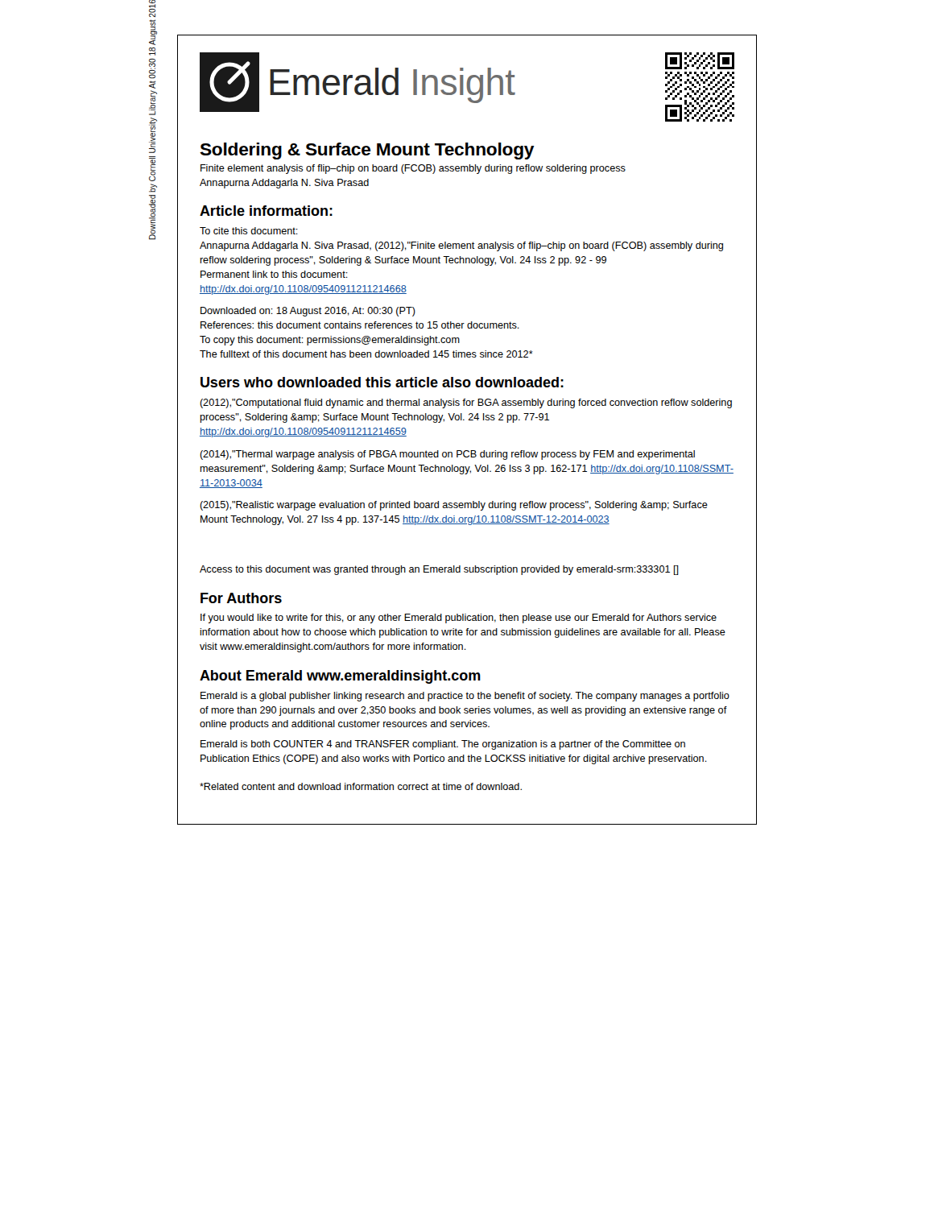Downloaded by Cornell University Library At 00:30 18 August 2016 (PT)
Emerald Insight
Soldering & Surface Mount Technology
Finite element analysis of flip–chip on board (FCOB) assembly during reflow soldering process
Annapurna Addagarla N. Siva Prasad
Article information:
To cite this document:
Annapurna Addagarla N. Siva Prasad, (2012),"Finite element analysis of flip–chip on board (FCOB) assembly during reflow soldering process", Soldering & Surface Mount Technology, Vol. 24 Iss 2 pp. 92 - 99
Permanent link to this document:
http://dx.doi.org/10.1108/09540911211214668
Downloaded on: 18 August 2016, At: 00:30 (PT)
References: this document contains references to 15 other documents.
To copy this document: permissions@emeraldinsight.com
The fulltext of this document has been downloaded 145 times since 2012*
Users who downloaded this article also downloaded:
(2012),"Computational fluid dynamic and thermal analysis for BGA assembly during forced convection reflow soldering process", Soldering &amp; Surface Mount Technology, Vol. 24 Iss 2 pp. 77-91 http://dx.doi.org/10.1108/09540911211214659
(2014),"Thermal warpage analysis of PBGA mounted on PCB during reflow process by FEM and experimental measurement", Soldering &amp; Surface Mount Technology, Vol. 26 Iss 3 pp. 162-171 http://dx.doi.org/10.1108/SSMT-11-2013-0034
(2015),"Realistic warpage evaluation of printed board assembly during reflow process", Soldering &amp; Surface Mount Technology, Vol. 27 Iss 4 pp. 137-145 http://dx.doi.org/10.1108/SSMT-12-2014-0023
Access to this document was granted through an Emerald subscription provided by emerald-srm:333301 []
For Authors
If you would like to write for this, or any other Emerald publication, then please use our Emerald for Authors service information about how to choose which publication to write for and submission guidelines are available for all. Please visit www.emeraldinsight.com/authors for more information.
About Emerald www.emeraldinsight.com
Emerald is a global publisher linking research and practice to the benefit of society. The company manages a portfolio of more than 290 journals and over 2,350 books and book series volumes, as well as providing an extensive range of online products and additional customer resources and services.
Emerald is both COUNTER 4 and TRANSFER compliant. The organization is a partner of the Committee on Publication Ethics (COPE) and also works with Portico and the LOCKSS initiative for digital archive preservation.
*Related content and download information correct at time of download.